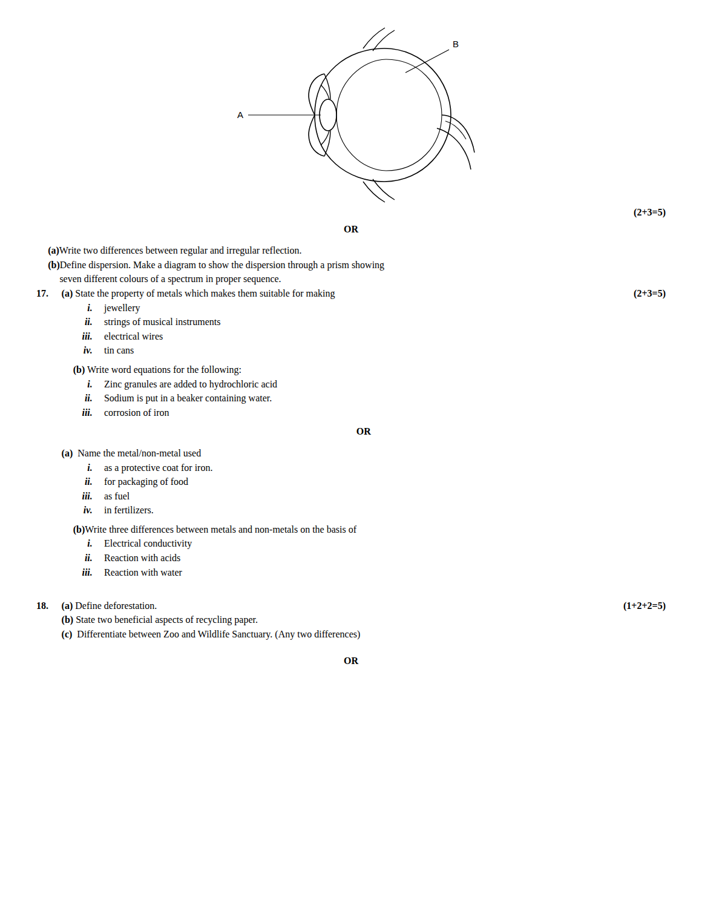A B
(2+3=5)
OR
(a) Write two differences between regular and irregular reflection.
(b) Define dispersion. Make a diagram to show the dispersion through a prism showing
seven different colours of a spectrum in proper sequence.
17.
(2+3=5)
(a) State the property of metals which makes them suitable for making
i. jewellery
ii. strings of musical instruments
iii. electrical wires
iv. tin cans
(b) Write word equations for the following:
i. Zinc granules are added to hydrochloric acid
ii. Sodium is put in a beaker containing water.
iii. corrosion of iron
OR
(a) Name the metal/non-metal used
i. as a protective coat for iron.
ii. for packaging of food
iii. as fuel
iv. in fertilizers.
(b) Write three differences between metals and non-metals on the basis of
i. Electrical conductivity
ii. Reaction with acids
iii. Reaction with water
18.
(1+2+2=5)
(a) Define deforestation.
(b) State two beneficial aspects of recycling paper.
(c) Differentiate between Zoo and Wildlife Sanctuary. (Any two differences)
OR